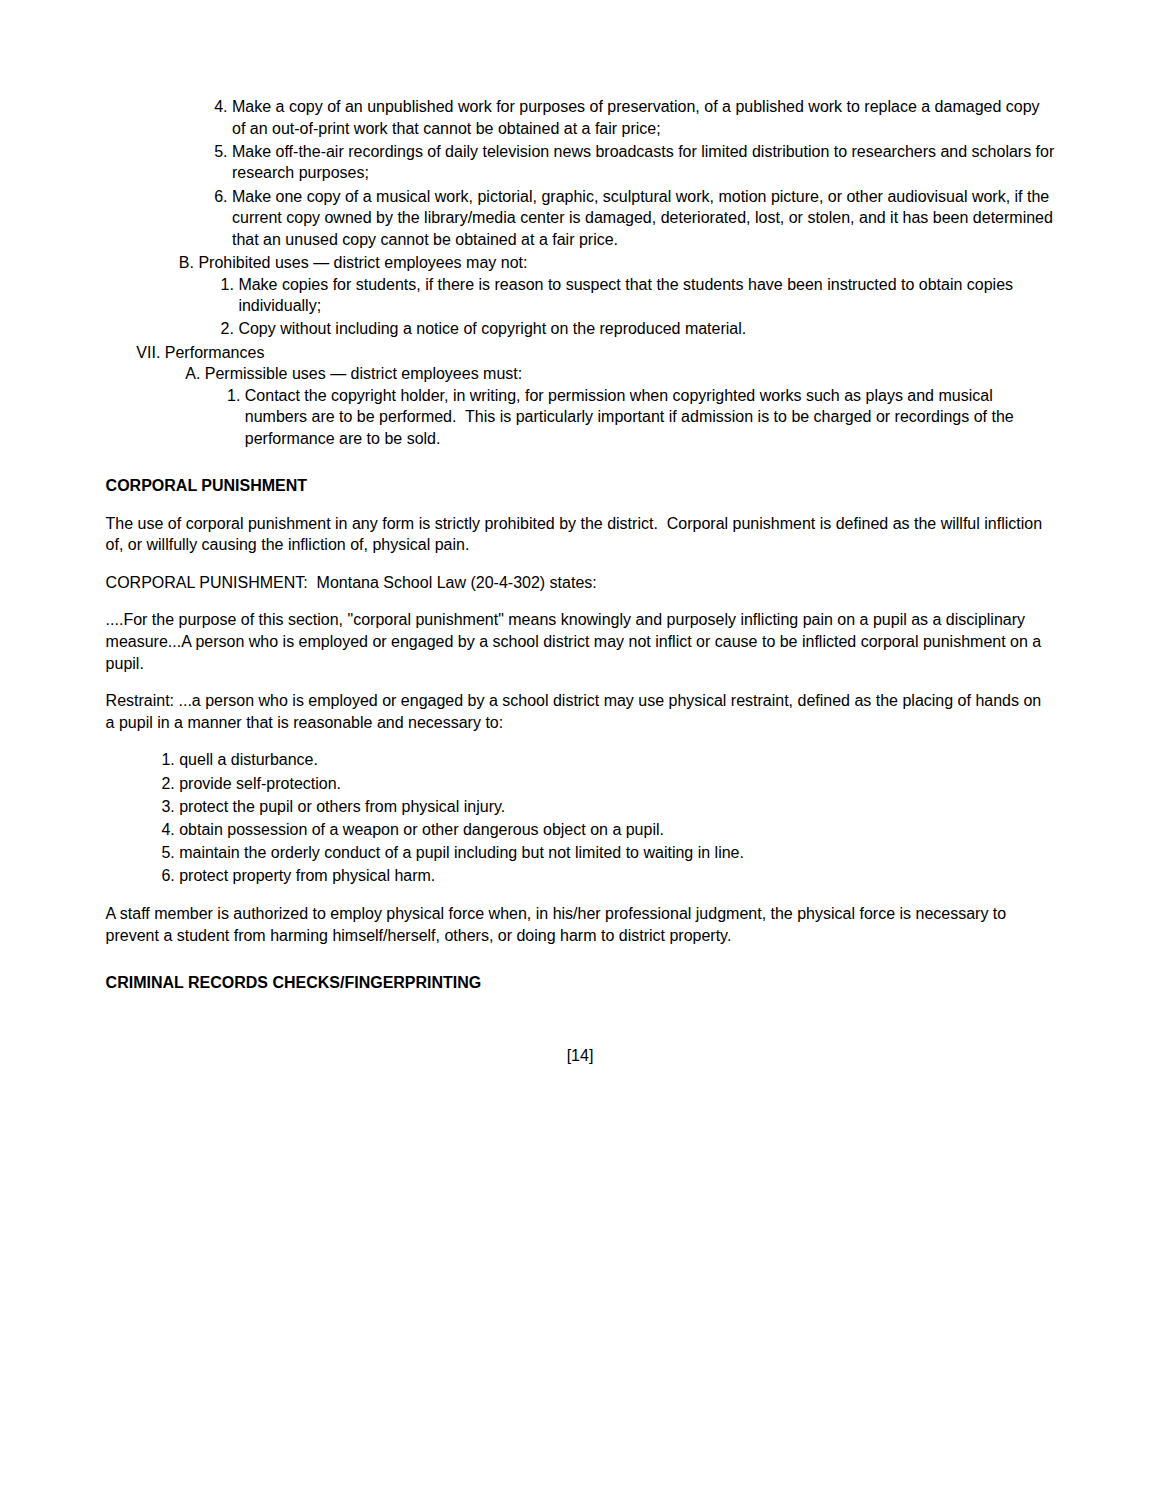Make a copy of an unpublished work for purposes of preservation, of a published work to replace a damaged copy of an out-of-print work that cannot be obtained at a fair price;
Make off-the-air recordings of daily television news broadcasts for limited distribution to researchers and scholars for research purposes;
Make one copy of a musical work, pictorial, graphic, sculptural work, motion picture, or other audiovisual work, if the current copy owned by the library/media center is damaged, deteriorated, lost, or stolen, and it has been determined that an unused copy cannot be obtained at a fair price.
Prohibited uses — district employees may not:
Make copies for students, if there is reason to suspect that the students have been instructed to obtain copies individually;
Copy without including a notice of copyright on the reproduced material.
Performances
Permissible uses — district employees must:
Contact the copyright holder, in writing, for permission when copyrighted works such as plays and musical numbers are to be performed. This is particularly important if admission is to be charged or recordings of the performance are to be sold.
Corporal Punishment
The use of corporal punishment in any form is strictly prohibited by the district. Corporal punishment is defined as the willful infliction of, or willfully causing the infliction of, physical pain.
CORPORAL PUNISHMENT: Montana School Law (20-4-302) states:
....For the purpose of this section, "corporal punishment" means knowingly and purposely inflicting pain on a pupil as a disciplinary measure...A person who is employed or engaged by a school district may not inflict or cause to be inflicted corporal punishment on a pupil.
Restraint: ...a person who is employed or engaged by a school district may use physical restraint, defined as the placing of hands on a pupil in a manner that is reasonable and necessary to:
quell a disturbance.
provide self-protection.
protect the pupil or others from physical injury.
obtain possession of a weapon or other dangerous object on a pupil.
maintain the orderly conduct of a pupil including but not limited to waiting in line.
protect property from physical harm.
A staff member is authorized to employ physical force when, in his/her professional judgment, the physical force is necessary to prevent a student from harming himself/herself, others, or doing harm to district property.
Criminal Records Checks/Fingerprinting
[14]